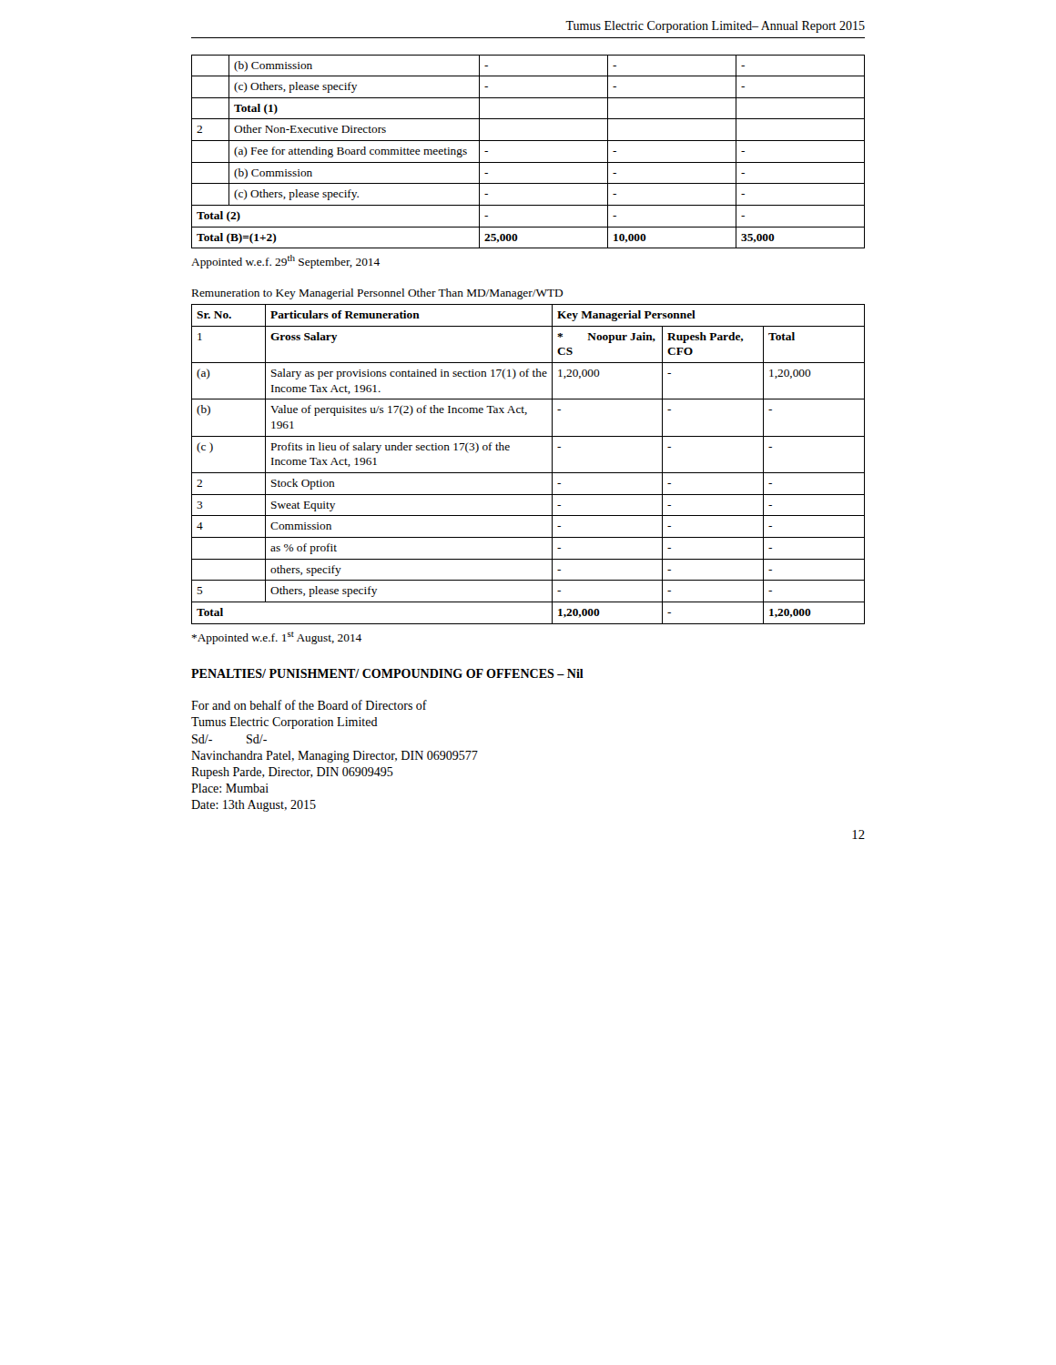Tumus Electric Corporation Limited– Annual Report 2015
| | (b) Commission | - | - | - |
| | (c) Others, please specify | - | - | - |
| | Total (1) | | | |
| 2 | Other Non-Executive Directors | | | |
| | (a) Fee for attending Board committee meetings | - | - | - |
| | (b) Commission | - | - | - |
| | (c) Others, please specify. | - | - | - |
| Total (2) | - | - | - |
| Total (B)=(1+2) | 25,000 | 10,000 | 35,000 |
Appointed w.e.f. 29th September, 2014
Remuneration to Key Managerial Personnel Other Than MD/Manager/WTD
| Sr. No. | Particulars of Remuneration | Key Managerial Personnel |
| --- | --- | --- |
| 1 | Gross Salary | * Noopur Jain, CS | Rupesh Parde, CFO | Total |
| (a) | Salary as per provisions contained in section 17(1) of the Income Tax Act, 1961. | 1,20,000 | - | 1,20,000 |
| (b) | Value of perquisites u/s 17(2) of the Income Tax Act, 1961 | - | - | - |
| (c ) | Profits in lieu of salary under section 17(3) of the Income Tax Act, 1961 | - | - | - |
| 2 | Stock Option | - | - | - |
| 3 | Sweat Equity | - | - | - |
| 4 | Commission | - | - | - |
| | as % of profit | - | - | - |
| | others, specify | - | - | - |
| 5 | Others, please specify | - | - | - |
| Total | 1,20,000 | - | 1,20,000 |
*Appointed w.e.f. 1st August, 2014
PENALTIES/ PUNISHMENT/ COMPOUNDING OF OFFENCES – Nil
For and on behalf of the Board of Directors of
Tumus Electric Corporation Limited
Sd/-Sd/-
Navinchandra Patel, Managing Director, DIN 06909577
Rupesh Parde, Director, DIN 06909495
Place: Mumbai
Date: 13th August, 2015
12